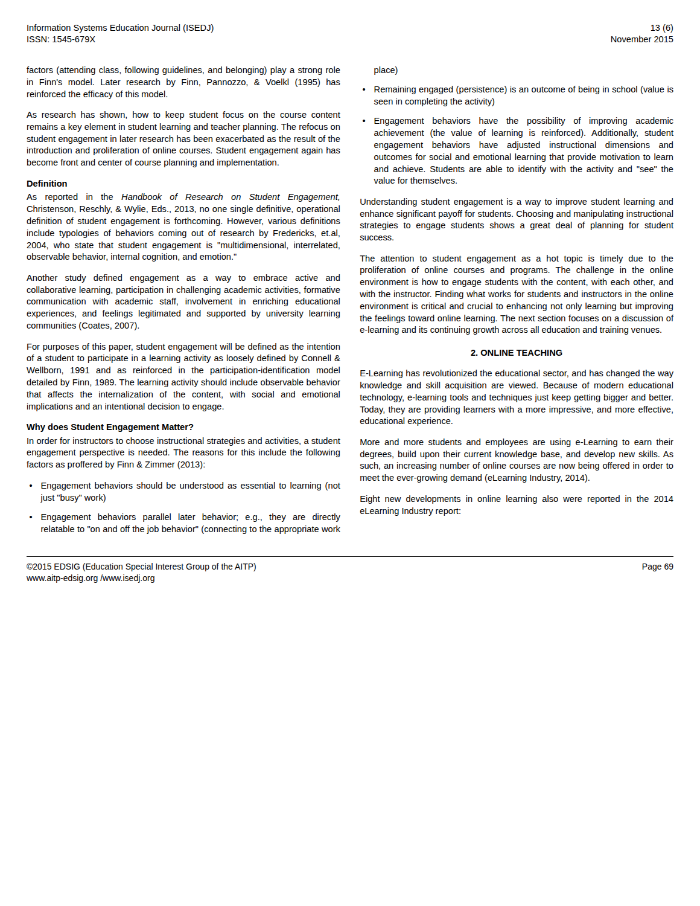Information Systems Education Journal (ISEDJ)
ISSN: 1545-679X
13 (6)
November 2015
factors (attending class, following guidelines, and belonging) play a strong role in Finn's model. Later research by Finn, Pannozzo, & Voelkl (1995) has reinforced the efficacy of this model.
As research has shown, how to keep student focus on the course content remains a key element in student learning and teacher planning. The refocus on student engagement in later research has been exacerbated as the result of the introduction and proliferation of online courses. Student engagement again has become front and center of course planning and implementation.
Definition
As reported in the Handbook of Research on Student Engagement, Christenson, Reschly, & Wylie, Eds., 2013, no one single definitive, operational definition of student engagement is forthcoming. However, various definitions include typologies of behaviors coming out of research by Fredericks, et.al, 2004, who state that student engagement is "multidimensional, interrelated, observable behavior, internal cognition, and emotion."
Another study defined engagement as a way to embrace active and collaborative learning, participation in challenging academic activities, formative communication with academic staff, involvement in enriching educational experiences, and feelings legitimated and supported by university learning communities (Coates, 2007).
For purposes of this paper, student engagement will be defined as the intention of a student to participate in a learning activity as loosely defined by Connell & Wellborn, 1991 and as reinforced in the participation-identification model detailed by Finn, 1989. The learning activity should include observable behavior that affects the internalization of the content, with social and emotional implications and an intentional decision to engage.
Why does Student Engagement Matter?
In order for instructors to choose instructional strategies and activities, a student engagement perspective is needed. The reasons for this include the following factors as proffered by Finn & Zimmer (2013):
Engagement behaviors should be understood as essential to learning (not just "busy" work)
Engagement behaviors parallel later behavior; e.g., they are directly relatable to "on and off the job behavior" (connecting to the appropriate work place)
Remaining engaged (persistence) is an outcome of being in school (value is seen in completing the activity)
Engagement behaviors have the possibility of improving academic achievement (the value of learning is reinforced). Additionally, student engagement behaviors have adjusted instructional dimensions and outcomes for social and emotional learning that provide motivation to learn and achieve. Students are able to identify with the activity and "see" the value for themselves.
Understanding student engagement is a way to improve student learning and enhance significant payoff for students. Choosing and manipulating instructional strategies to engage students shows a great deal of planning for student success.
The attention to student engagement as a hot topic is timely due to the proliferation of online courses and programs. The challenge in the online environment is how to engage students with the content, with each other, and with the instructor. Finding what works for students and instructors in the online environment is critical and crucial to enhancing not only learning but improving the feelings toward online learning. The next section focuses on a discussion of e-learning and its continuing growth across all education and training venues.
2. ONLINE TEACHING
E-Learning has revolutionized the educational sector, and has changed the way knowledge and skill acquisition are viewed. Because of modern educational technology, e-learning tools and techniques just keep getting bigger and better. Today, they are providing learners with a more impressive, and more effective, educational experience.
More and more students and employees are using e-Learning to earn their degrees, build upon their current knowledge base, and develop new skills. As such, an increasing number of online courses are now being offered in order to meet the ever-growing demand (eLearning Industry, 2014).
Eight new developments in online learning also were reported in the 2014 eLearning Industry report:
©2015 EDSIG (Education Special Interest Group of the AITP)
www.aitp-edsig.org /www.isedj.org
Page 69